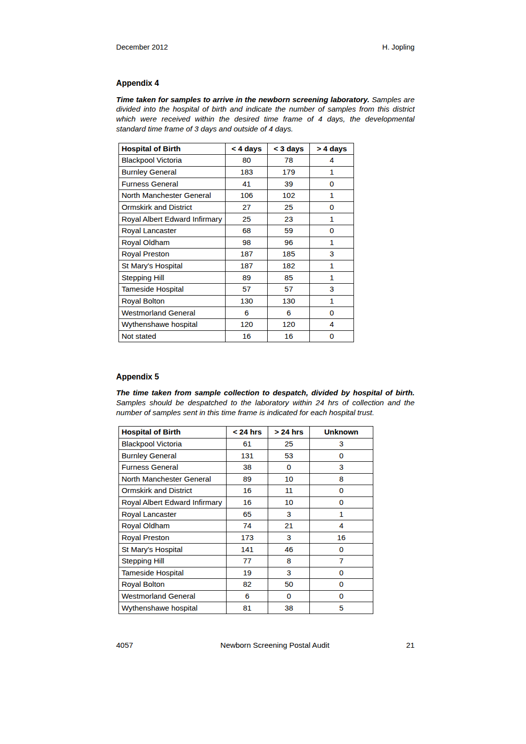December 2012
H. Jopling
Appendix 4
Time taken for samples to arrive in the newborn screening laboratory. Samples are divided into the hospital of birth and indicate the number of samples from this district which were received within the desired time frame of 4 days, the developmental standard time frame of 3 days and outside of 4 days.
| Hospital of Birth | < 4 days | < 3 days | > 4 days |
| --- | --- | --- | --- |
| Blackpool Victoria | 80 | 78 | 4 |
| Burnley General | 183 | 179 | 1 |
| Furness General | 41 | 39 | 0 |
| North Manchester General | 106 | 102 | 1 |
| Ormskirk and District | 27 | 25 | 0 |
| Royal Albert Edward Infirmary | 25 | 23 | 1 |
| Royal Lancaster | 68 | 59 | 0 |
| Royal Oldham | 98 | 96 | 1 |
| Royal Preston | 187 | 185 | 3 |
| St Mary's Hospital | 187 | 182 | 1 |
| Stepping Hill | 89 | 85 | 1 |
| Tameside Hospital | 57 | 57 | 3 |
| Royal Bolton | 130 | 130 | 1 |
| Westmorland General | 6 | 6 | 0 |
| Wythenshawe hospital | 120 | 120 | 4 |
| Not stated | 16 | 16 | 0 |
Appendix 5
The time taken from sample collection to despatch, divided by hospital of birth. Samples should be despatched to the laboratory within 24 hrs of collection and the number of samples sent in this time frame is indicated for each hospital trust.
| Hospital of Birth | < 24 hrs | > 24 hrs | Unknown |
| --- | --- | --- | --- |
| Blackpool Victoria | 61 | 25 | 3 |
| Burnley General | 131 | 53 | 0 |
| Furness General | 38 | 0 | 3 |
| North Manchester General | 89 | 10 | 8 |
| Ormskirk and District | 16 | 11 | 0 |
| Royal Albert Edward Infirmary | 16 | 10 | 0 |
| Royal Lancaster | 65 | 3 | 1 |
| Royal Oldham | 74 | 21 | 4 |
| Royal Preston | 173 | 3 | 16 |
| St Mary's Hospital | 141 | 46 | 0 |
| Stepping Hill | 77 | 8 | 7 |
| Tameside Hospital | 19 | 3 | 0 |
| Royal Bolton | 82 | 50 | 0 |
| Westmorland General | 6 | 0 | 0 |
| Wythenshawe hospital | 81 | 38 | 5 |
4057
Newborn Screening Postal Audit
21